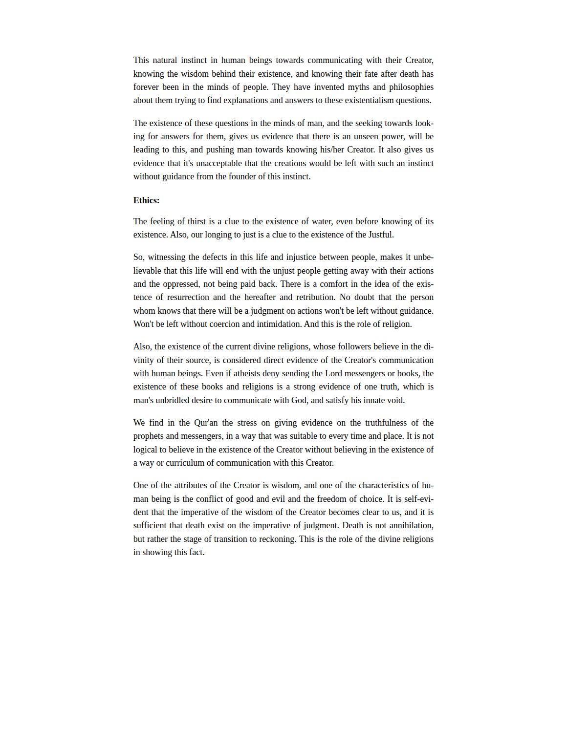This natural instinct in human beings towards communicating with their Creator, knowing the wisdom behind their existence, and knowing their fate after death has forever been in the minds of people. They have invented myths and philosophies about them trying to find explanations and answers to these existentialism questions.
The existence of these questions in the minds of man, and the seeking towards looking for answers for them, gives us evidence that there is an unseen power, will be leading to this, and pushing man towards knowing his/her Creator. It also gives us evidence that it's unacceptable that the creations would be left with such an instinct without guidance from the founder of this instinct.
Ethics:
The feeling of thirst is a clue to the existence of water, even before knowing of its existence. Also, our longing to just is a clue to the existence of the Justful.
So, witnessing the defects in this life and injustice between people, makes it unbelievable that this life will end with the unjust people getting away with their actions and the oppressed, not being paid back. There is a comfort in the idea of the existence of resurrection and the hereafter and retribution. No doubt that the person whom knows that there will be a judgment on actions won't be left without guidance. Won't be left without coercion and intimidation. And this is the role of religion.
Also, the existence of the current divine religions, whose followers believe in the divinity of their source, is considered direct evidence of the Creator's communication with human beings. Even if atheists deny sending the Lord messengers or books, the existence of these books and religions is a strong evidence of one truth, which is man's unbridled desire to communicate with God, and satisfy his innate void.
We find in the Qur'an the stress on giving evidence on the truthfulness of the prophets and messengers, in a way that was suitable to every time and place. It is not logical to believe in the existence of the Creator without believing in the existence of a way or curriculum of communication with this Creator.
One of the attributes of the Creator is wisdom, and one of the characteristics of human being is the conflict of good and evil and the freedom of choice. It is self-evident that the imperative of the wisdom of the Creator becomes clear to us, and it is sufficient that death exist on the imperative of judgment. Death is not annihilation, but rather the stage of transition to reckoning. This is the role of the divine religions in showing this fact.